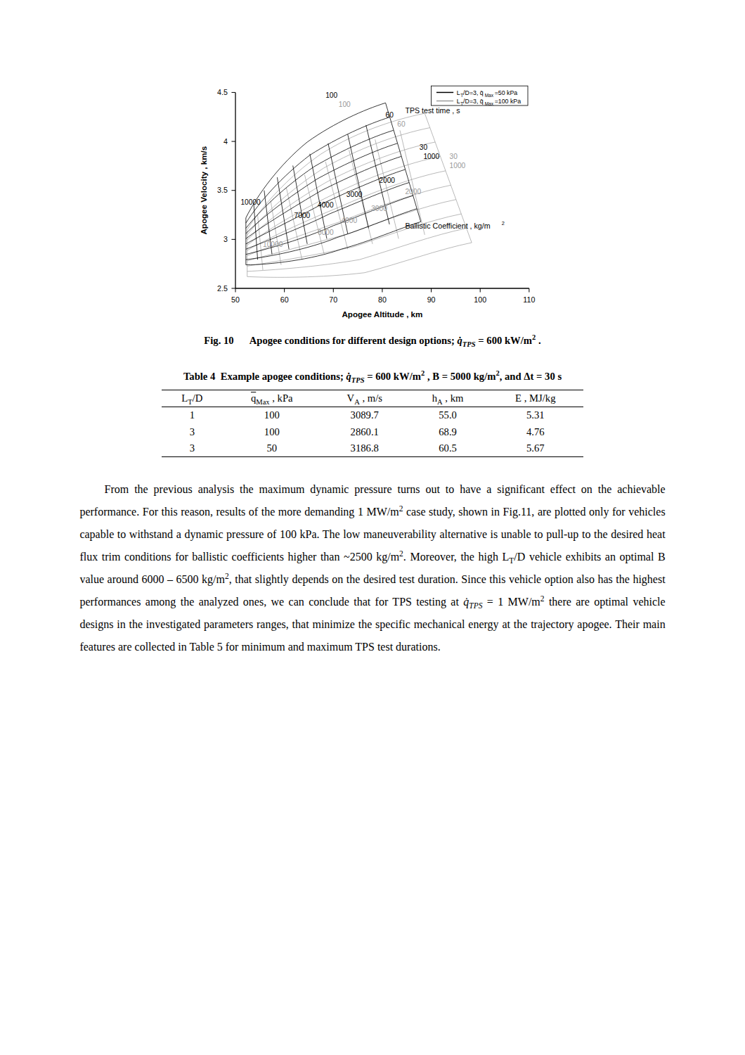50 60 70 80 90 100 110 Apogee Altitude , km 2.5 3 3.5 4 4.5 Apogee Velocity , km/s L T /D=3, q̄ Max =50 kPa L T /D=3, q̄ Max =100 kPa 100 100 60 60 30 30 TPS test time , s 1000 1000 2000 2000 3000 3000 4000 4000 7000 6000 10000 10000 Ballistic Coefficient , kg/m 2
Fig. 10 Apogee conditions for different design options; q̇TPS = 600 kW/m2 .
Table 4 Example apogee conditions; q̇TPS = 600 kW/m2 , B = 5000 kg/m2, and Δt = 30 s
| L T /D | q Max , kPa | V A , m/s | h A , km | E , MJ/kg |
| --- | --- | --- | --- | --- |
| 1 | 100 | 3089.7 | 55.0 | 5.31 |
| 3 | 100 | 2860.1 | 68.9 | 4.76 |
| 3 | 50 | 3186.8 | 60.5 | 5.67 |
From the previous analysis the maximum dynamic pressure turns out to have a significant effect on the achievable performance. For this reason, results of the more demanding 1 MW/m2 case study, shown in Fig.11, are plotted only for vehicles capable to withstand a dynamic pressure of 100 kPa. The low maneuverability alternative is unable to pull-up to the desired heat flux trim conditions for ballistic coefficients higher than ~2500 kg/m2. Moreover, the high LT/D vehicle exhibits an optimal B value around 6000 – 6500 kg/m2, that slightly depends on the desired test duration. Since this vehicle option also has the highest performances among the analyzed ones, we can conclude that for TPS testing at q̇TPS = 1 MW/m2 there are optimal vehicle designs in the investigated parameters ranges, that minimize the specific mechanical energy at the trajectory apogee. Their main features are collected in Table 5 for minimum and maximum TPS test durations.